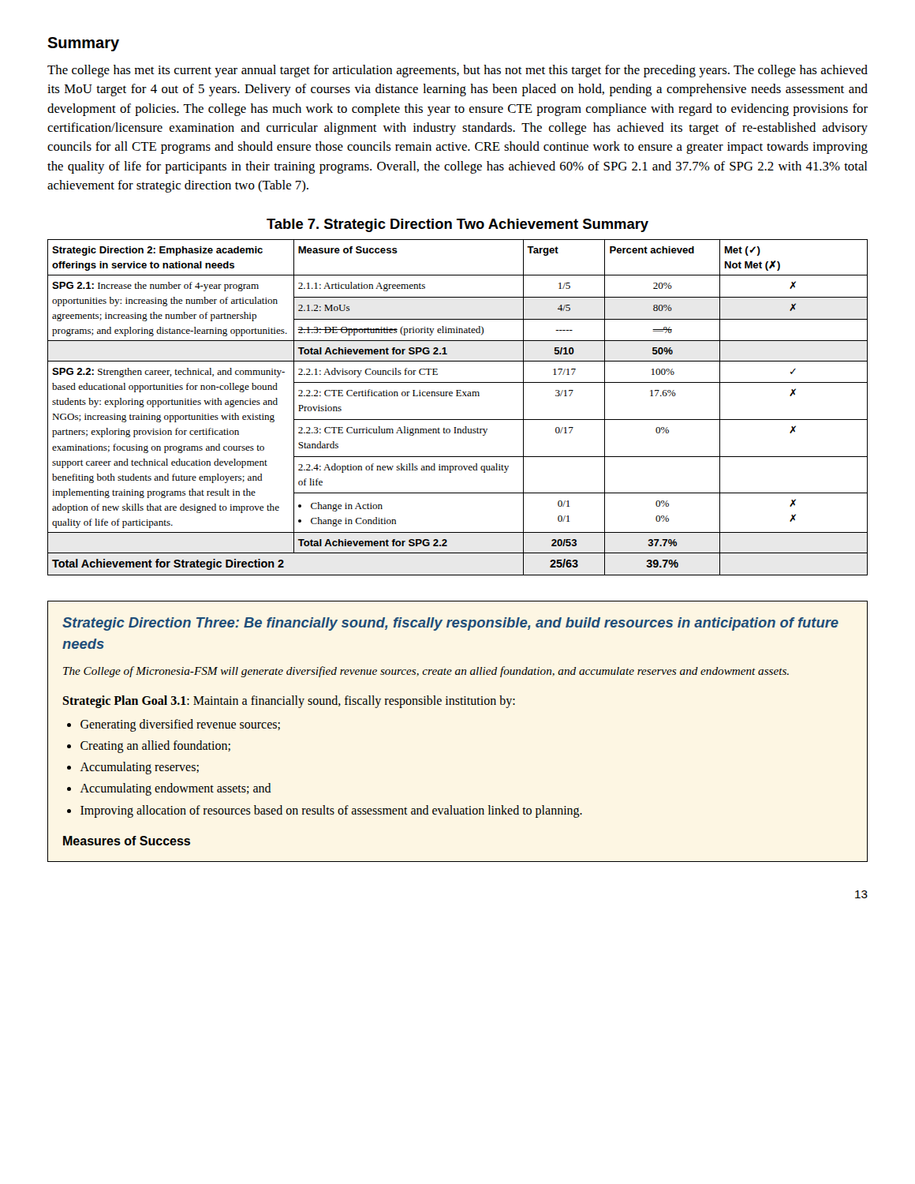Summary
The college has met its current year annual target for articulation agreements, but has not met this target for the preceding years. The college has achieved its MoU target for 4 out of 5 years. Delivery of courses via distance learning has been placed on hold, pending a comprehensive needs assessment and development of policies. The college has much work to complete this year to ensure CTE program compliance with regard to evidencing provisions for certification/licensure examination and curricular alignment with industry standards. The college has achieved its target of re-established advisory councils for all CTE programs and should ensure those councils remain active. CRE should continue work to ensure a greater impact towards improving the quality of life for participants in their training programs. Overall, the college has achieved 60% of SPG 2.1 and 37.7% of SPG 2.2 with 41.3% total achievement for strategic direction two (Table 7).
Table 7. Strategic Direction Two Achievement Summary
| Strategic Direction 2: Emphasize academic offerings in service to national needs | Measure of Success | Target | Percent achieved | Met (✓) Not Met (✗) |
| --- | --- | --- | --- | --- |
| SPG 2.1: Increase the number of 4-year program opportunities by: increasing the number of articulation agreements; increasing the number of partnership programs; and exploring distance-learning opportunities. | 2.1.1: Articulation Agreements | 1/5 | 20% | ✗ |
| 2.1.2: MoUs | 4/5 | 80% | ✗ |
| 2.1.3: DE Opportunities (priority eliminated) | ----- | —% | |
| | Total Achievement for SPG 2.1 | 5/10 | 50% | |
| SPG 2.2: Strengthen career, technical, and community-based educational opportunities for non-college bound students by: exploring opportunities with agencies and NGOs; increasing training opportunities with existing partners; exploring provision for certification examinations; focusing on programs and courses to support career and technical education development benefiting both students and future employers; and implementing training programs that result in the adoption of new skills that are designed to improve the quality of life of participants. | 2.2.1: Advisory Councils for CTE | 17/17 | 100% | ✓ |
| 2.2.2: CTE Certification or Licensure Exam Provisions | 3/17 | 17.6% | ✗ |
| 2.2.3: CTE Curriculum Alignment to Industry Standards | 0/17 | 0% | ✗ |
| 2.2.4: Adoption of new skills and improved quality of life | | | |
| Change in Action Change in Condition | 0/1 0/1 | 0% 0% | ✗ ✗ |
| | Total Achievement for SPG 2.2 | 20/53 | 37.7% | |
| Total Achievement for Strategic Direction 2 | 25/63 | 39.7% | |
Strategic Direction Three: Be financially sound, fiscally responsible, and build resources in anticipation of future needs
The College of Micronesia-FSM will generate diversified revenue sources, create an allied foundation, and accumulate reserves and endowment assets.
Strategic Plan Goal 3.1: Maintain a financially sound, fiscally responsible institution by:
Generating diversified revenue sources;
Creating an allied foundation;
Accumulating reserves;
Accumulating endowment assets; and
Improving allocation of resources based on results of assessment and evaluation linked to planning.
Measures of Success
13